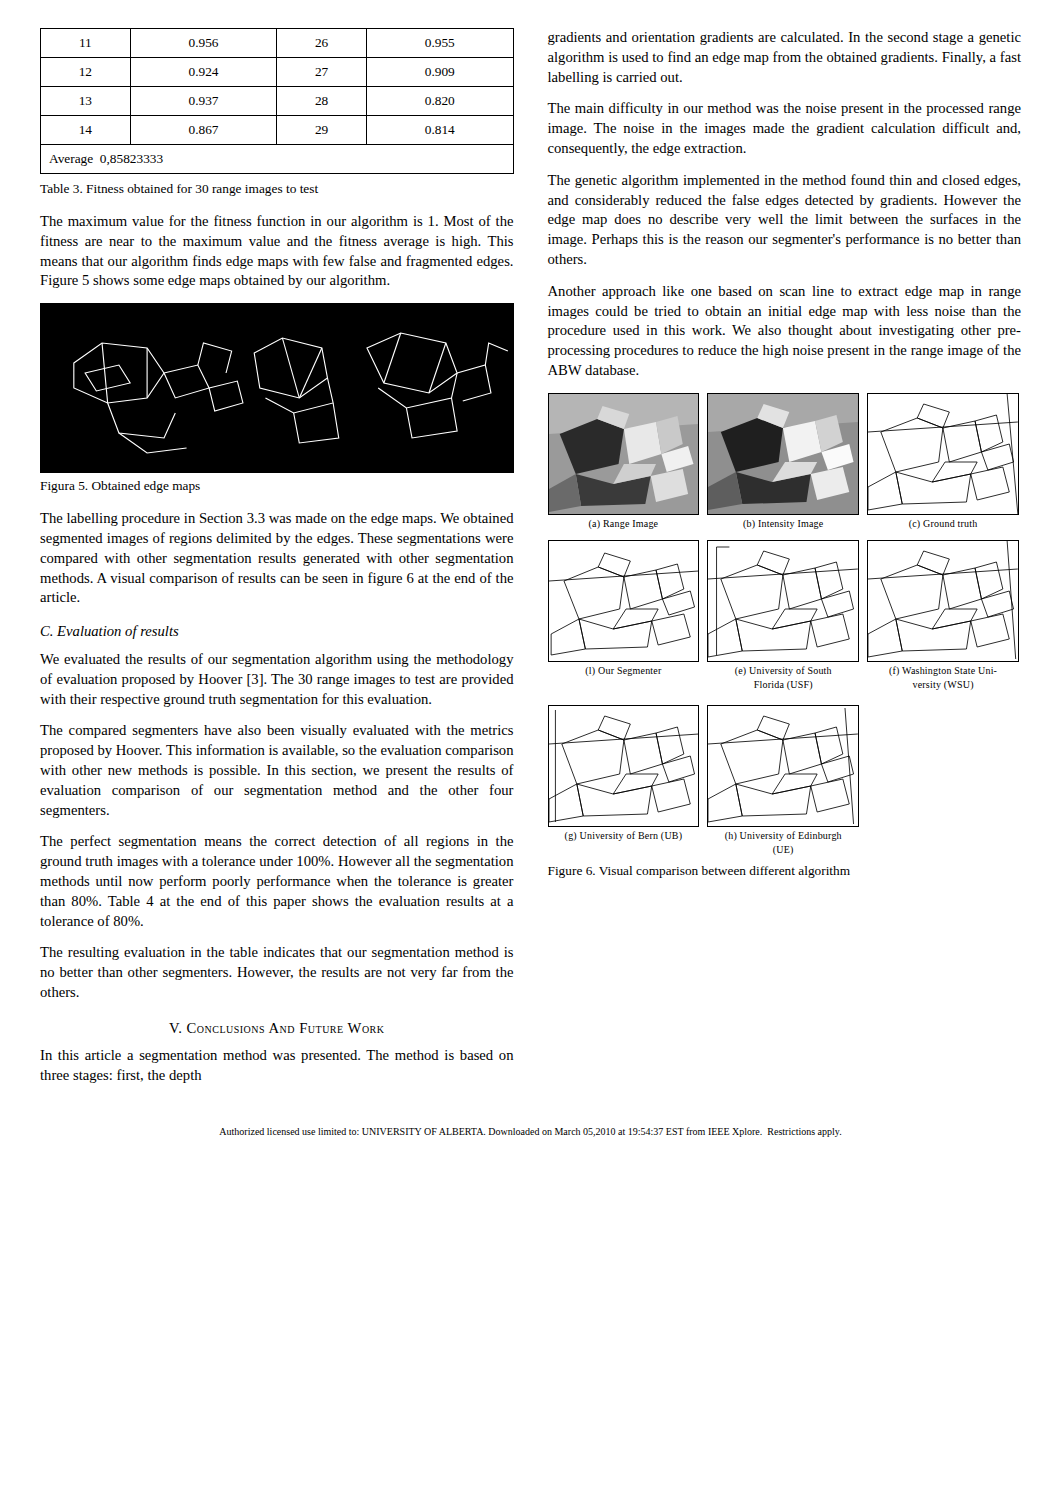| 11 | 0.956 | 26 | 0.955 |
| 12 | 0.924 | 27 | 0.909 |
| 13 | 0.937 | 28 | 0.820 |
| 14 | 0.867 | 29 | 0.814 |
| Average 0,85823333 |
Table 3. Fitness obtained for 30 range images to test
The maximum value for the fitness function in our algorithm is 1. Most of the fitness are near to the maximum value and the fitness average is high. This means that our algorithm finds edge maps with few false and fragmented edges. Figure 5 shows some edge maps obtained by our algorithm.
Figura 5. Obtained edge maps
The labelling procedure in Section 3.3 was made on the edge maps. We obtained segmented images of regions delimited by the edges. These segmentations were compared with other segmentation results generated with other segmentation methods. A visual comparison of results can be seen in figure 6 at the end of the article.
C. Evaluation of results
We evaluated the results of our segmentation algorithm using the methodology of evaluation proposed by Hoover [3]. The 30 range images to test are provided with their respective ground truth segmentation for this evaluation.
The compared segmenters have also been visually evaluated with the metrics proposed by Hoover. This information is available, so the evaluation comparison with other new methods is possible. In this section, we present the results of evaluation comparison of our segmentation method and the other four segmenters.
The perfect segmentation means the correct detection of all regions in the ground truth images with a tolerance under 100%. However all the segmentation methods until now perform poorly performance when the tolerance is greater than 80%. Table 4 at the end of this paper shows the evaluation results at a tolerance of 80%.
The resulting evaluation in the table indicates that our segmentation method is no better than other segmenters. However, the results are not very far from the others.
V. Conclusions And Future Work
In this article a segmentation method was presented. The method is based on three stages: first, the depth
gradients and orientation gradients are calculated. In the second stage a genetic algorithm is used to find an edge map from the obtained gradients. Finally, a fast labelling is carried out.
The main difficulty in our method was the noise present in the processed range image. The noise in the images made the gradient calculation difficult and, consequently, the edge extraction.
The genetic algorithm implemented in the method found thin and closed edges, and considerably reduced the false edges detected by gradients. However the edge map does no describe very well the limit between the surfaces in the image. Perhaps this is the reason our segmenter's performance is no better than others.
Another approach like one based on scan line to extract edge map in range images could be tried to obtain an initial edge map with less noise than the procedure used in this work. We also thought about investigating other pre-processing procedures to reduce the high noise present in the range image of the ABW database.
(a) Range Image
(b) Intensity Image
(c) Ground truth
(l) Our Segmenter
(e) University of South
Florida (USF)
(f) Washington State Uni-
versity (WSU)
(g) University of Bern (UB)
(h) University of Edinburgh
(UE)
Figure 6. Visual comparison between different algorithm
Authorized licensed use limited to: UNIVERSITY OF ALBERTA. Downloaded on March 05,2010 at 19:54:37 EST from IEEE Xplore. Restrictions apply.